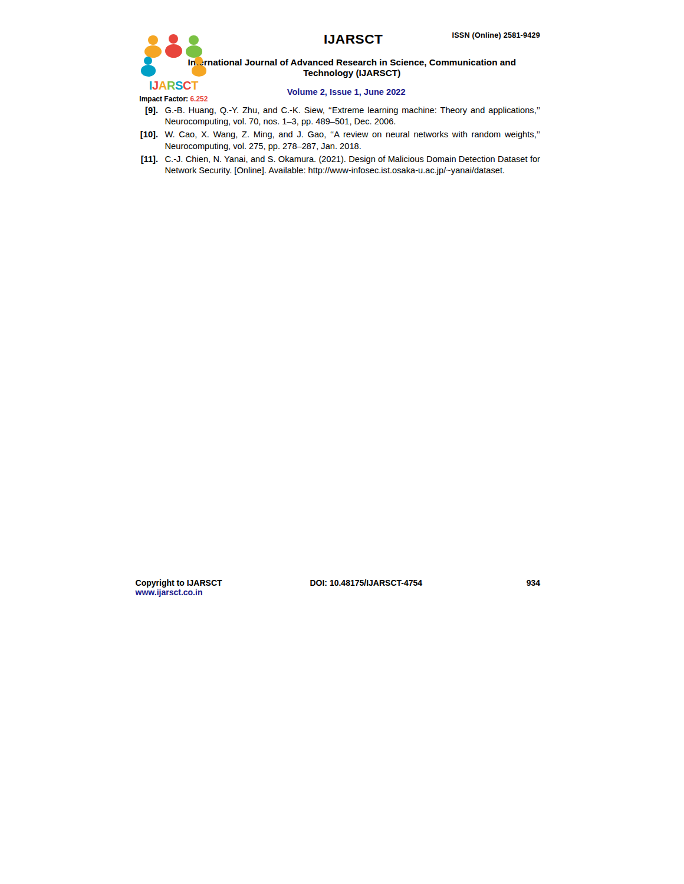ISSN (Online) 2581-9429
IJARSCT
Impact Factor: 6.252
IJARSCT
International Journal of Advanced Research in Science, Communication and Technology (IJARSCT)
Volume 2, Issue 1, June 2022
[9].
G.-B. Huang, Q.-Y. Zhu, and C.-K. Siew, ‘‘Extreme learning machine: Theory and applications,’’ Neurocomputing, vol. 70, nos. 1–3, pp. 489–501, Dec. 2006.
[10].
W. Cao, X. Wang, Z. Ming, and J. Gao, ‘‘A review on neural networks with random weights,’’ Neurocomputing, vol. 275, pp. 278–287, Jan. 2018.
[11].
C.-J. Chien, N. Yanai, and S. Okamura. (2021). Design of Malicious Domain Detection Dataset for Network Security. [Online]. Available: http://www-infosec.ist.osaka-u.ac.jp/~yanai/dataset.
Copyright to IJARSCT www.ijarsct.co.in
DOI: 10.48175/IJARSCT-4754
934